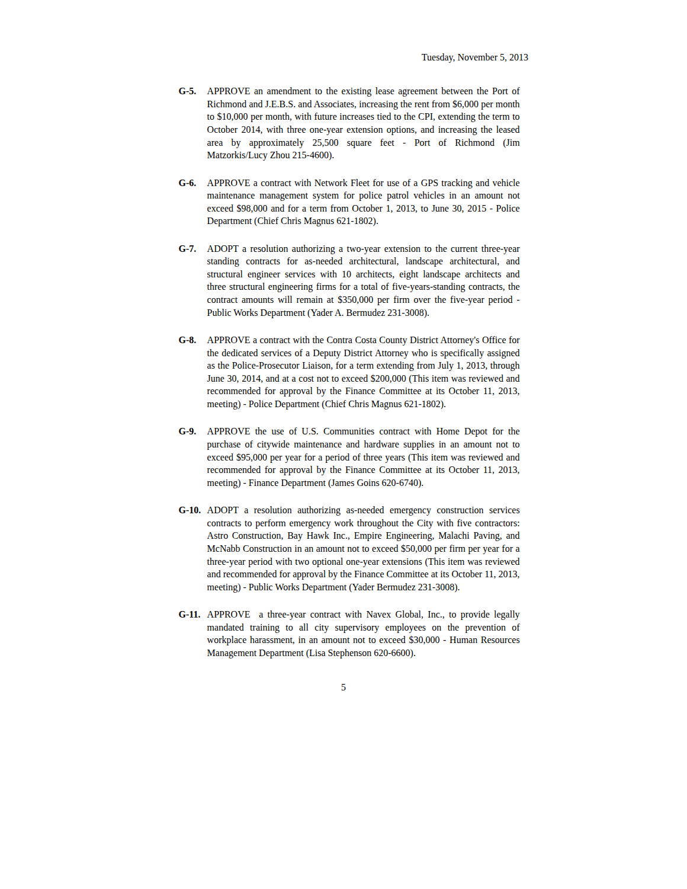Tuesday, November 5, 2013
G-5.
APPROVE an amendment to the existing lease agreement between the Port of Richmond and J.E.B.S. and Associates, increasing the rent from $6,000 per month to $10,000 per month, with future increases tied to the CPI, extending the term to October 2014, with three one-year extension options, and increasing the leased area by approximately 25,500 square feet - Port of Richmond (Jim Matzorkis/Lucy Zhou 215-4600).
G-6.
APPROVE a contract with Network Fleet for use of a GPS tracking and vehicle maintenance management system for police patrol vehicles in an amount not exceed $98,000 and for a term from October 1, 2013, to June 30, 2015 - Police Department (Chief Chris Magnus 621-1802).
G-7.
ADOPT a resolution authorizing a two-year extension to the current three-year standing contracts for as-needed architectural, landscape architectural, and structural engineer services with 10 architects, eight landscape architects and three structural engineering firms for a total of five-years-standing contracts, the contract amounts will remain at $350,000 per firm over the five-year period - Public Works Department (Yader A. Bermudez 231-3008).
G-8.
APPROVE a contract with the Contra Costa County District Attorney's Office for the dedicated services of a Deputy District Attorney who is specifically assigned as the Police-Prosecutor Liaison, for a term extending from July 1, 2013, through June 30, 2014, and at a cost not to exceed $200,000 (This item was reviewed and recommended for approval by the Finance Committee at its October 11, 2013, meeting) - Police Department (Chief Chris Magnus 621-1802).
G-9.
APPROVE the use of U.S. Communities contract with Home Depot for the purchase of citywide maintenance and hardware supplies in an amount not to exceed $95,000 per year for a period of three years (This item was reviewed and recommended for approval by the Finance Committee at its October 11, 2013, meeting) - Finance Department (James Goins 620-6740).
G-10.
ADOPT a resolution authorizing as-needed emergency construction services contracts to perform emergency work throughout the City with five contractors: Astro Construction, Bay Hawk Inc., Empire Engineering, Malachi Paving, and McNabb Construction in an amount not to exceed $50,000 per firm per year for a three-year period with two optional one-year extensions (This item was reviewed and recommended for approval by the Finance Committee at its October 11, 2013, meeting) - Public Works Department (Yader Bermudez 231-3008).
G-11.
APPROVE a three-year contract with Navex Global, Inc., to provide legally mandated training to all city supervisory employees on the prevention of workplace harassment, in an amount not to exceed $30,000 - Human Resources Management Department (Lisa Stephenson 620-6600).
5